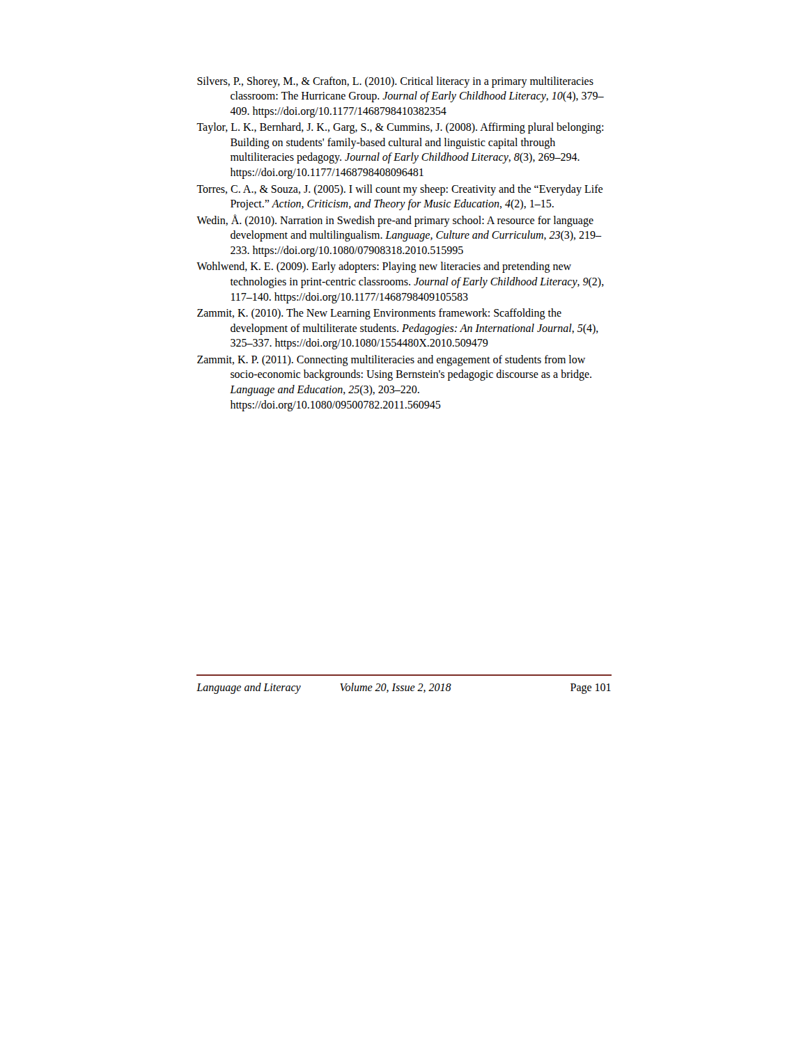Silvers, P., Shorey, M., & Crafton, L. (2010). Critical literacy in a primary multiliteracies classroom: The Hurricane Group. Journal of Early Childhood Literacy, 10(4), 379–409. https://doi.org/10.1177/1468798410382354
Taylor, L. K., Bernhard, J. K., Garg, S., & Cummins, J. (2008). Affirming plural belonging: Building on students' family-based cultural and linguistic capital through multiliteracies pedagogy. Journal of Early Childhood Literacy, 8(3), 269–294. https://doi.org/10.1177/1468798408096481
Torres, C. A., & Souza, J. (2005). I will count my sheep: Creativity and the “Everyday Life Project.” Action, Criticism, and Theory for Music Education, 4(2), 1–15.
Wedin, Å. (2010). Narration in Swedish pre-and primary school: A resource for language development and multilingualism. Language, Culture and Curriculum, 23(3), 219–233. https://doi.org/10.1080/07908318.2010.515995
Wohlwend, K. E. (2009). Early adopters: Playing new literacies and pretending new technologies in print-centric classrooms. Journal of Early Childhood Literacy, 9(2), 117–140. https://doi.org/10.1177/1468798409105583
Zammit, K. (2010). The New Learning Environments framework: Scaffolding the development of multiliterate students. Pedagogies: An International Journal, 5(4), 325–337. https://doi.org/10.1080/1554480X.2010.509479
Zammit, K. P. (2011). Connecting multiliteracies and engagement of students from low socio-economic backgrounds: Using Bernstein's pedagogic discourse as a bridge. Language and Education, 25(3), 203–220. https://doi.org/10.1080/09500782.2011.560945
Language and Literacy
Volume 20, Issue 2, 2018
Page 101